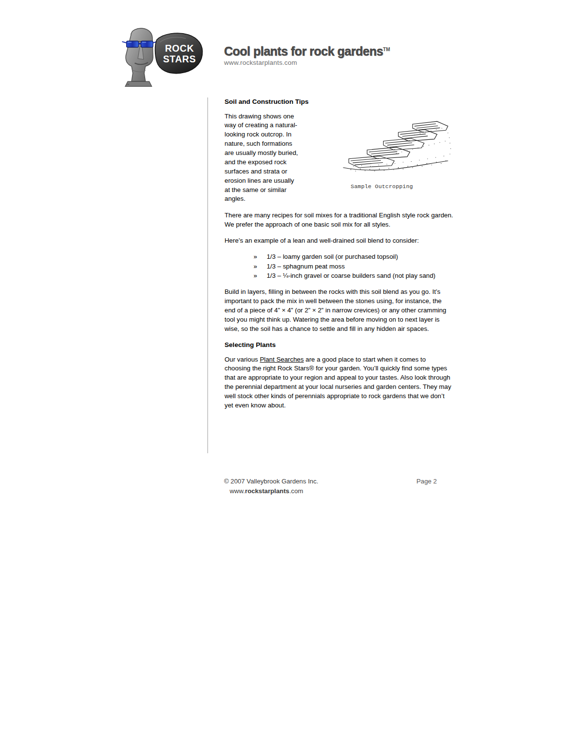™ ROCK STARS ®
Cool plants for rock gardensTM
www.rockstarplants.com
Soil and Construction Tips
Sample Outcropping
This drawing shows one way of creating a natural-looking rock outcrop. In nature, such formations are usually mostly buried, and the exposed rock surfaces and strata or erosion lines are usually at the same or similar angles.
There are many recipes for soil mixes for a traditional English style rock garden. We prefer the approach of one basic soil mix for all styles.
Here’s an example of a lean and well-drained soil blend to consider:
1/3 – loamy garden soil (or purchased topsoil)
1/3 – sphagnum peat moss
1/3 – ¼-inch gravel or coarse builders sand (not play sand)
Build in layers, filling in between the rocks with this soil blend as you go. It’s important to pack the mix in well between the stones using, for instance, the end of a piece of 4” × 4” (or 2” × 2” in narrow crevices) or any other cramming tool you might think up. Watering the area before moving on to next layer is wise, so the soil has a chance to settle and fill in any hidden air spaces.
Selecting Plants
Our various Plant Searches are a good place to start when it comes to choosing the right Rock Stars® for your garden. You’ll quickly find some types that are appropriate to your region and appeal to your tastes. Also look through the perennial department at your local nurseries and garden centers. They may well stock other kinds of perennials appropriate to rock gardens that we don’t yet even know about.
© 2007 Valleybrook Gardens Inc.
www.rockstarplants.com
Page 2